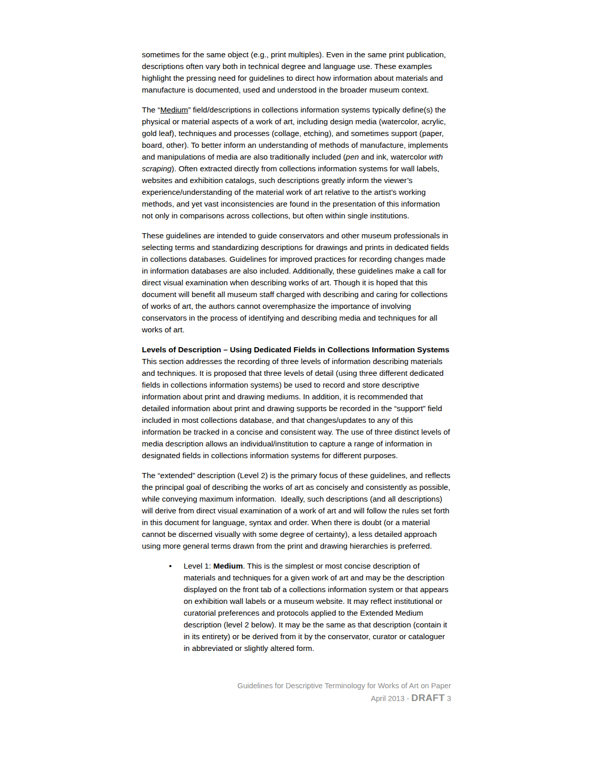sometimes for the same object (e.g., print multiples). Even in the same print publication, descriptions often vary both in technical degree and language use. These examples highlight the pressing need for guidelines to direct how information about materials and manufacture is documented, used and understood in the broader museum context.
The “Medium” field/descriptions in collections information systems typically define(s) the physical or material aspects of a work of art, including design media (watercolor, acrylic, gold leaf), techniques and processes (collage, etching), and sometimes support (paper, board, other). To better inform an understanding of methods of manufacture, implements and manipulations of media are also traditionally included (pen and ink, watercolor with scraping). Often extracted directly from collections information systems for wall labels, websites and exhibition catalogs, such descriptions greatly inform the viewer’s experience/understanding of the material work of art relative to the artist’s working methods, and yet vast inconsistencies are found in the presentation of this information not only in comparisons across collections, but often within single institutions.
These guidelines are intended to guide conservators and other museum professionals in selecting terms and standardizing descriptions for drawings and prints in dedicated fields in collections databases. Guidelines for improved practices for recording changes made in information databases are also included. Additionally, these guidelines make a call for direct visual examination when describing works of art. Though it is hoped that this document will benefit all museum staff charged with describing and caring for collections of works of art, the authors cannot overemphasize the importance of involving conservators in the process of identifying and describing media and techniques for all works of art.
Levels of Description – Using Dedicated Fields in Collections Information Systems
This section addresses the recording of three levels of information describing materials and techniques. It is proposed that three levels of detail (using three different dedicated fields in collections information systems) be used to record and store descriptive information about print and drawing mediums. In addition, it is recommended that detailed information about print and drawing supports be recorded in the “support” field included in most collections database, and that changes/updates to any of this information be tracked in a concise and consistent way. The use of three distinct levels of media description allows an individual/institution to capture a range of information in designated fields in collections information systems for different purposes.
The “extended” description (Level 2) is the primary focus of these guidelines, and reflects the principal goal of describing the works of art as concisely and consistently as possible, while conveying maximum information. Ideally, such descriptions (and all descriptions) will derive from direct visual examination of a work of art and will follow the rules set forth in this document for language, syntax and order. When there is doubt (or a material cannot be discerned visually with some degree of certainty), a less detailed approach using more general terms drawn from the print and drawing hierarchies is preferred.
Level 1: Medium. This is the simplest or most concise description of materials and techniques for a given work of art and may be the description displayed on the front tab of a collections information system or that appears on exhibition wall labels or a museum website. It may reflect institutional or curatorial preferences and protocols applied to the Extended Medium description (level 2 below). It may be the same as that description (contain it in its entirety) or be derived from it by the conservator, curator or cataloguer in abbreviated or slightly altered form.
Guidelines for Descriptive Terminology for Works of Art on Paper
April 2013 - DRAFT 3